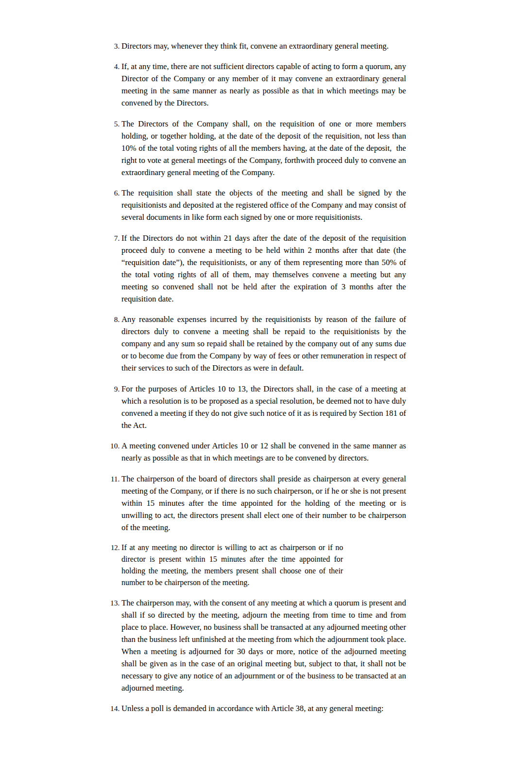Directors may, whenever they think fit, convene an extraordinary general meeting.
If, at any time, there are not sufficient directors capable of acting to form a quorum, any Director of the Company or any member of it may convene an extraordinary general meeting in the same manner as nearly as possible as that in which meetings may be convened by the Directors.
The Directors of the Company shall, on the requisition of one or more members holding, or together holding, at the date of the deposit of the requisition, not less than 10% of the total voting rights of all the members having, at the date of the deposit, the right to vote at general meetings of the Company, forthwith proceed duly to convene an extraordinary general meeting of the Company.
The requisition shall state the objects of the meeting and shall be signed by the requisitionists and deposited at the registered office of the Company and may consist of several documents in like form each signed by one or more requisitionists.
If the Directors do not within 21 days after the date of the deposit of the requisition proceed duly to convene a meeting to be held within 2 months after that date (the “requisition date”), the requisitionists, or any of them representing more than 50% of the total voting rights of all of them, may themselves convene a meeting but any meeting so convened shall not be held after the expiration of 3 months after the requisition date.
Any reasonable expenses incurred by the requisitionists by reason of the failure of directors duly to convene a meeting shall be repaid to the requisitionists by the company and any sum so repaid shall be retained by the company out of any sums due or to become due from the Company by way of fees or other remuneration in respect of their services to such of the Directors as were in default.
For the purposes of Articles 10 to 13, the Directors shall, in the case of a meeting at which a resolution is to be proposed as a special resolution, be deemed not to have duly convened a meeting if they do not give such notice of it as is required by Section 181 of the Act.
A meeting convened under Articles 10 or 12 shall be convened in the same manner as nearly as possible as that in which meetings are to be convened by directors.
The chairperson of the board of directors shall preside as chairperson at every general meeting of the Company, or if there is no such chairperson, or if he or she is not present within 15 minutes after the time appointed for the holding of the meeting or is unwilling to act, the directors present shall elect one of their number to be chairperson of the meeting.
If at any meeting no director is willing to act as chairperson or if no director is present within 15 minutes after the time appointed for holding the meeting, the members present shall choose one of their number to be chairperson of the meeting.
The chairperson may, with the consent of any meeting at which a quorum is present and shall if so directed by the meeting, adjourn the meeting from time to time and from place to place. However, no business shall be transacted at any adjourned meeting other than the business left unfinished at the meeting from which the adjournment took place. When a meeting is adjourned for 30 days or more, notice of the adjourned meeting shall be given as in the case of an original meeting but, subject to that, it shall not be necessary to give any notice of an adjournment or of the business to be transacted at an adjourned meeting.
Unless a poll is demanded in accordance with Article 38, at any general meeting: